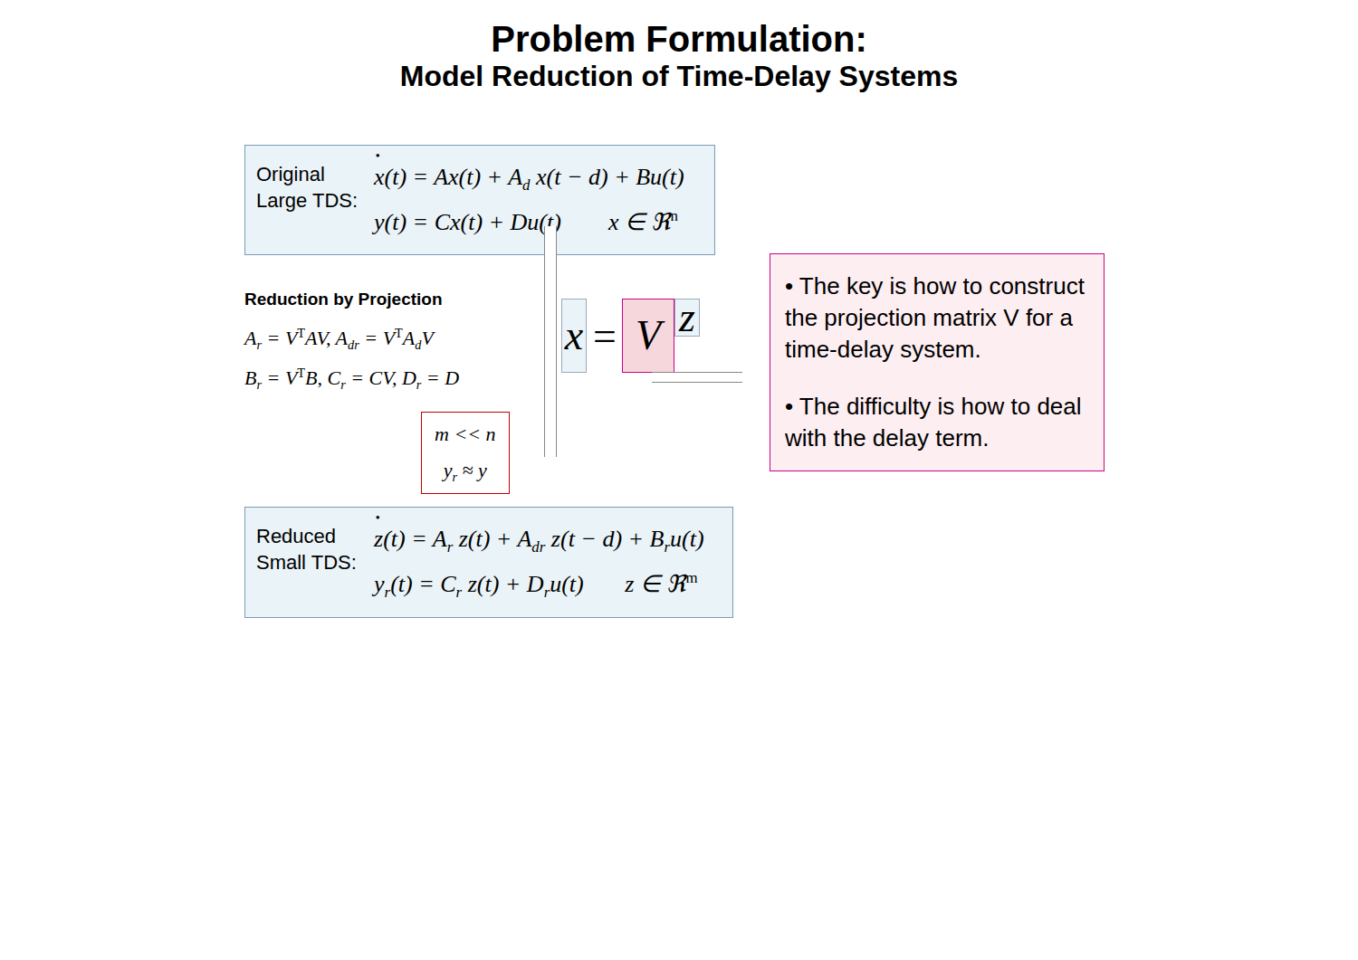Problem Formulation:Model Reduction of Time-Delay Systems
Original
Large TDS:
x(t) = Ax(t) + Ad x(t − d) + Bu(t)
y(t) = Cx(t) + Du(t) x ∈ ℜn
Reduction by Projection
Ar = VTAV, Adr = VTAdV
Br = VTB, Cr = CV, Dr = D
m << n
yr ≈ y
x=Vz
Reduced
Small TDS:
z(t) = Ar z(t) + Adr z(t − d) + Bru(t)
yr(t) = Cr z(t) + Dru(t) z ∈ ℜm
• The key is how to construct the projection matrix V for a time-delay system.
• The difficulty is how to deal with the delay term.